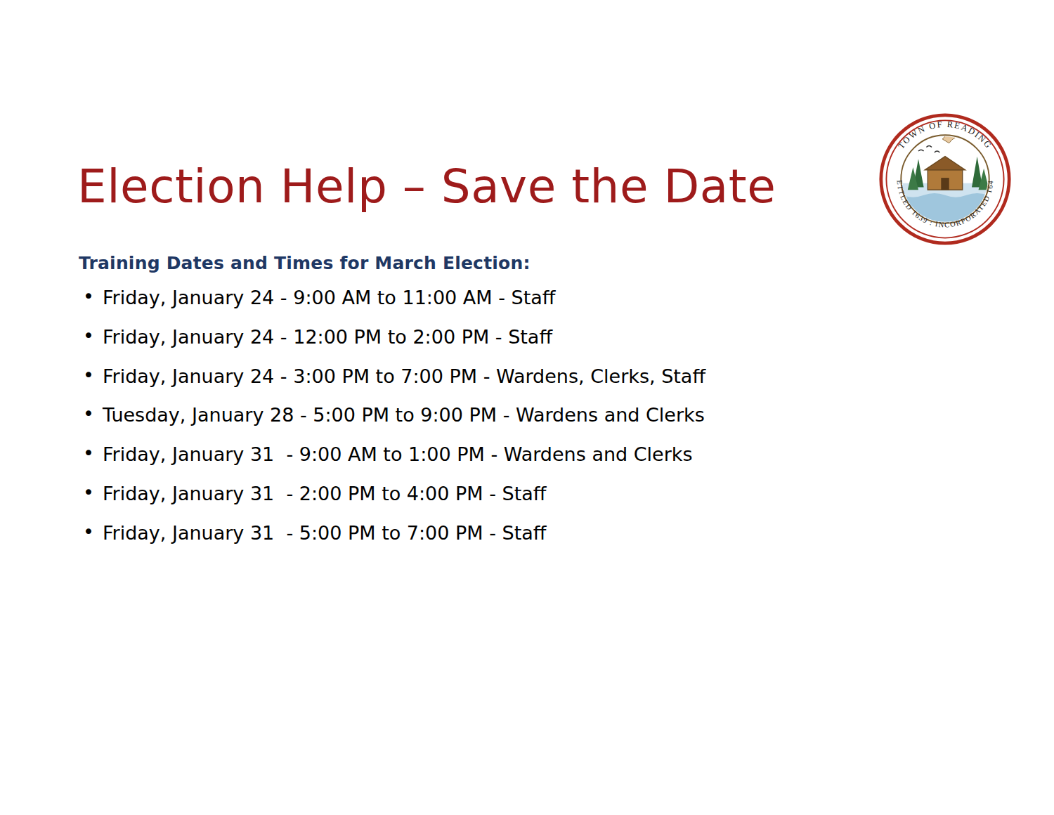TOWN OF READING SETTLED 1639 : INCORPORATED 1644
Election Help – Save the Date
Training Dates and Times for March Election:
Friday, January 24 - 9:00 AM to 11:00 AM - Staff
Friday, January 24 - 12:00 PM to 2:00 PM - Staff
Friday, January 24 - 3:00 PM to 7:00 PM - Wardens, Clerks, Staff
Tuesday, January 28 - 5:00 PM to 9:00 PM - Wardens and Clerks
Friday, January 31 - 9:00 AM to 1:00 PM - Wardens and Clerks
Friday, January 31 - 2:00 PM to 4:00 PM - Staff
Friday, January 31 - 5:00 PM to 7:00 PM - Staff